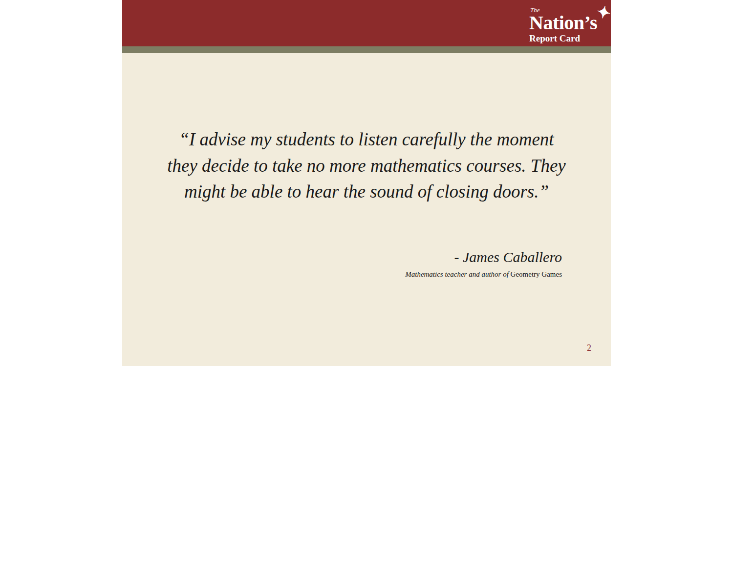The
Nation’s✦
Report Card
“I advise my students to listen carefully the moment they decide to take no more mathematics courses. They might be able to hear the sound of closing doors.”
- James Caballero
Mathematics teacher and author of Geometry Games
2